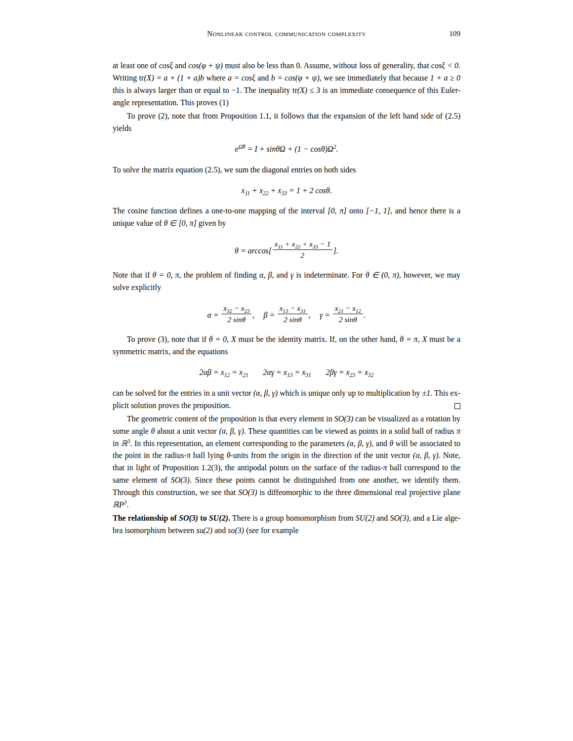Nonlinear control communication complexity 109
at least one of cosξ and cos(φ + ψ) must also be less than 0. Assume, without loss of generality, that cosξ < 0. Writing tr(X) = a + (1 + a)b where a = cosξ and b = cos(φ + ψ), we see immediately that because 1 + a ≥ 0 this is always larger than or equal to −1. The inequality tr(X) ≤ 3 is an immediate consequence of this Euler-angle representation. This proves (1)
To prove (2), note that from Proposition 1.1, it follows that the expansion of the left hand side of (2.5) yields
eΩθ = I + sinθΩ + (1 − cosθ)Ω2.
To solve the matrix equation (2.5), we sum the diagonal entries on both sides
x11 + x22 + x33 = 1 + 2 cosθ.
The cosine function defines a one-to-one mapping of the interval [0, π] onto [−1, 1], and hence there is a unique value of θ ∈ [0, π] given by
θ = arccos[x11 + x22 + x33 − 12].
Note that if θ = 0, π, the problem of finding α, β, and γ is indeterminate. For θ ∈ (0, π), however, we may solve explicitly
α = x32 − x232 sinθ, β = x13 − x312 sinθ, γ = x21 − x122 sinθ.
To prove (3), note that if θ = 0, X must be the identity matrix. If, on the other hand, θ = π, X must be a symmetric matrix, and the equations
2αβ = x12 = x21 2αγ = x13 = x31 2βγ = x23 = x32
can be solved for the entries in a unit vector (α, β, γ) which is unique only up to multiplication by ±1. This explicit solution proves the proposition.
The geometric content of the proposition is that every element in SO(3) can be visualized as a rotation by some angle θ about a unit vector (α, β, γ). These quantities can be viewed as points in a solid ball of radius π in ℝ3. In this representation, an element corresponding to the parameters (α, β, γ), and θ will be associated to the point in the radius-π ball lying θ-units from the origin in the direction of the unit vector (α, β, γ). Note, that in light of Proposition 1.2(3), the antipodal points on the surface of the radius-π ball correspond to the same element of SO(3). Since these points cannot be distinguished from one another, we identify them. Through this construction, we see that SO(3) is diffeomorphic to the three dimensional real projective plane ℝP3.
The relationship of SO(3) to SU(2). There is a group homomorphism from SU(2) and SO(3), and a Lie algebra isomorphism between su(2) and so(3) (see for example